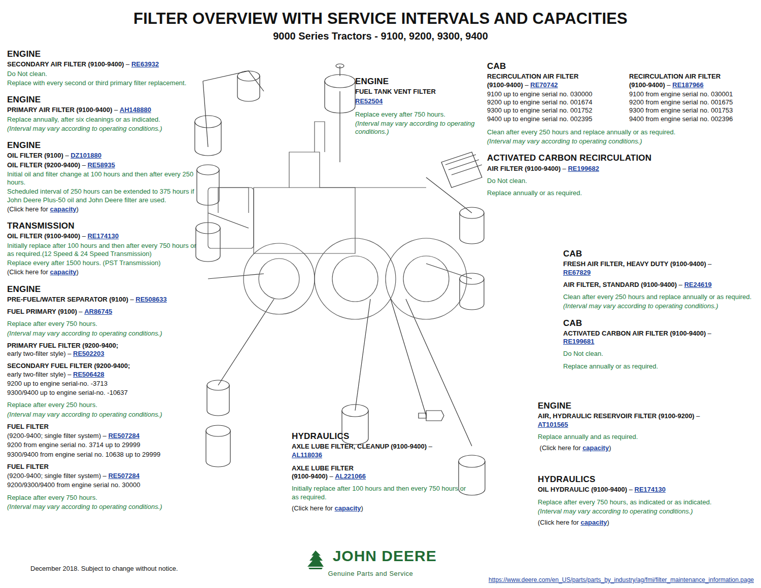FILTER OVERVIEW WITH SERVICE INTERVALS AND CAPACITIES
9000 Series Tractors - 9100, 9200, 9300, 9400
ENGINE
SECONDARY AIR FILTER (9100-9400) – RE63932
Do Not clean.
Replace with every second or third primary filter replacement.
ENGINE
PRIMARY AIR FILTER (9100-9400) – AH148880
Replace annually, after six cleanings or as indicated.
(Interval may vary according to operating conditions.)
ENGINE
OIL FILTER (9100) – DZ101880
OIL FILTER (9200-9400) – RE58935
Initial oil and filter change at 100 hours and then after every 250 hours.
Scheduled interval of 250 hours can be extended to 375 hours if John Deere Plus-50 oil and John Deere filter are used.
(Click here for capacity)
TRANSMISSION
OIL FILTER (9100-9400) – RE174130
Initially replace after 100 hours and then after every 750 hours or as required.(12 Speed & 24 Speed Transmission)
Replace every after 1500 hours. (PST Transmission)
(Click here for capacity)
ENGINE
PRE-FUEL/WATER SEPARATOR (9100) – RE508633
FUEL PRIMARY (9100) – AR86745
Replace after every 750 hours.
(Interval may vary according to operating conditions.)
PRIMARY FUEL FILTER (9200-9400;
early two-filter style) – RE502203
SECONDARY FUEL FILTER (9200-9400;
early two-filter style) – RE506428
9200 up to engine serial-no. -3713
9300/9400 up to engine serial-no. -10637
Replace after every 250 hours.
(Interval may vary according to operating conditions.)
FUEL FILTER
(9200-9400; single filter system) – RE507284
9200 from engine serial no. 3714 up to 29999
9300/9400 from engine serial no. 10638 up to 29999
FUEL FILTER
(9200-9400; single filter system) – RE507284
9200/9300/9400 from engine serial no. 30000
Replace after every 750 hours.
(Interval may vary according to operating conditions.)
ENGINE
FUEL TANK VENT FILTER
RE52504
Replace every after 750 hours.
(Interval may vary according to operating conditions.)
CAB
RECIRCULATION AIR FILTER
(9100-9400) – RE70742
9100 up to engine serial no. 030000
9200 up to engine serial no. 001674
9300 up to engine serial no. 001752
9400 up to engine serial no. 002395
RECIRCULATION AIR FILTER
(9100-9400) – RE187966
9100 from engine serial no. 030001
9200 from engine serial no. 001675
9300 from engine serial no. 001753
9400 from engine serial no. 002396
Clean after every 250 hours and replace annually or as required.
(Interval may vary according to operating conditions.)
ACTIVATED CARBON RECIRCULATION
AIR FILTER (9100-9400) – RE199682
Do Not clean.
Replace annually or as required.
CAB
FRESH AIR FILTER, HEAVY DUTY (9100-9400) –
RE67829
AIR FILTER, STANDARD (9100-9400) – RE24619
Clean after every 250 hours and replace annually or as required.
(Interval may vary according to operating conditions.)
CAB
ACTIVATED CARBON AIR FILTER (9100-9400) –
RE199681
Do Not clean.
Replace annually or as required.
HYDRAULICS
AXLE LUBE FILTER, CLEANUP (9100-9400) –
AL118036
AXLE LUBE FILTER
(9100-9400) – AL221066
Initially replace after 100 hours and then every 750 hours or as required.
(Click here for capacity)
ENGINE
AIR, HYDRAULIC RESERVOIR FILTER (9100-9200) –
AT101565
Replace annually and as required.
(Click here for capacity)
HYDRAULICS
OIL HYDRAULIC (9100-9400) – RE174130
Replace after every 750 hours, as indicated or as indicated.
(Interval may vary according to operating conditions.)
(Click here for capacity)
December 2018. Subject to change without notice.
JOHN DEERE
Genuine Parts and Service
https://www.deere.com/en_US/parts/parts_by_industry/ag/fmi/filter_maintenance_information.page